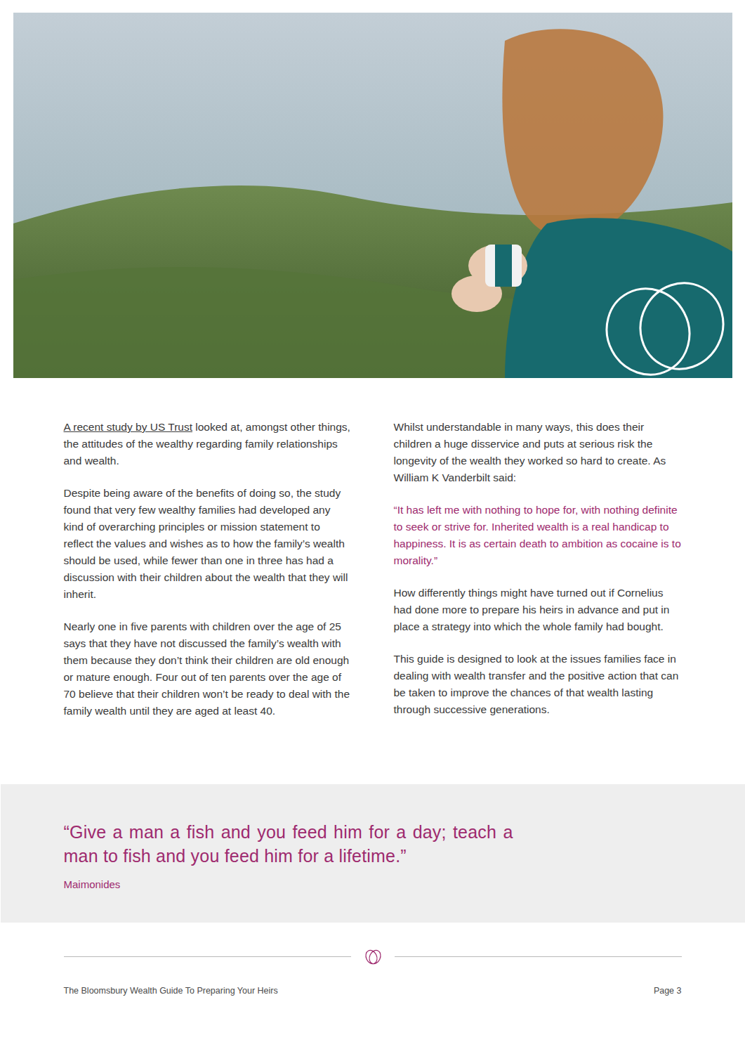A recent study by US Trust looked at, amongst other things, the attitudes of the wealthy regarding family relationships and wealth.
Despite being aware of the benefits of doing so, the study found that very few wealthy families had developed any kind of overarching principles or mission statement to reflect the values and wishes as to how the family’s wealth should be used, while fewer than one in three has had a discussion with their children about the wealth that they will inherit.
Nearly one in five parents with children over the age of 25 says that they have not discussed the family’s wealth with them because they don’t think their children are old enough or mature enough. Four out of ten parents over the age of 70 believe that their children won’t be ready to deal with the family wealth until they are aged at least 40.
Whilst understandable in many ways, this does their children a huge disservice and puts at serious risk the longevity of the wealth they worked so hard to create. As William K Vanderbilt said:
“It has left me with nothing to hope for, with nothing definite to seek or strive for. Inherited wealth is a real handicap to happiness. It is as certain death to ambition as cocaine is to morality.”
How differently things might have turned out if Cornelius had done more to prepare his heirs in advance and put in place a strategy into which the whole family had bought.
This guide is designed to look at the issues families face in dealing with wealth transfer and the positive action that can be taken to improve the chances of that wealth lasting through successive generations.
“Give a man a fish and you feed him for a day; teach a man to fish and you feed him for a lifetime.”
Maimonides
The Bloomsbury Wealth Guide To Preparing Your Heirs Page 3